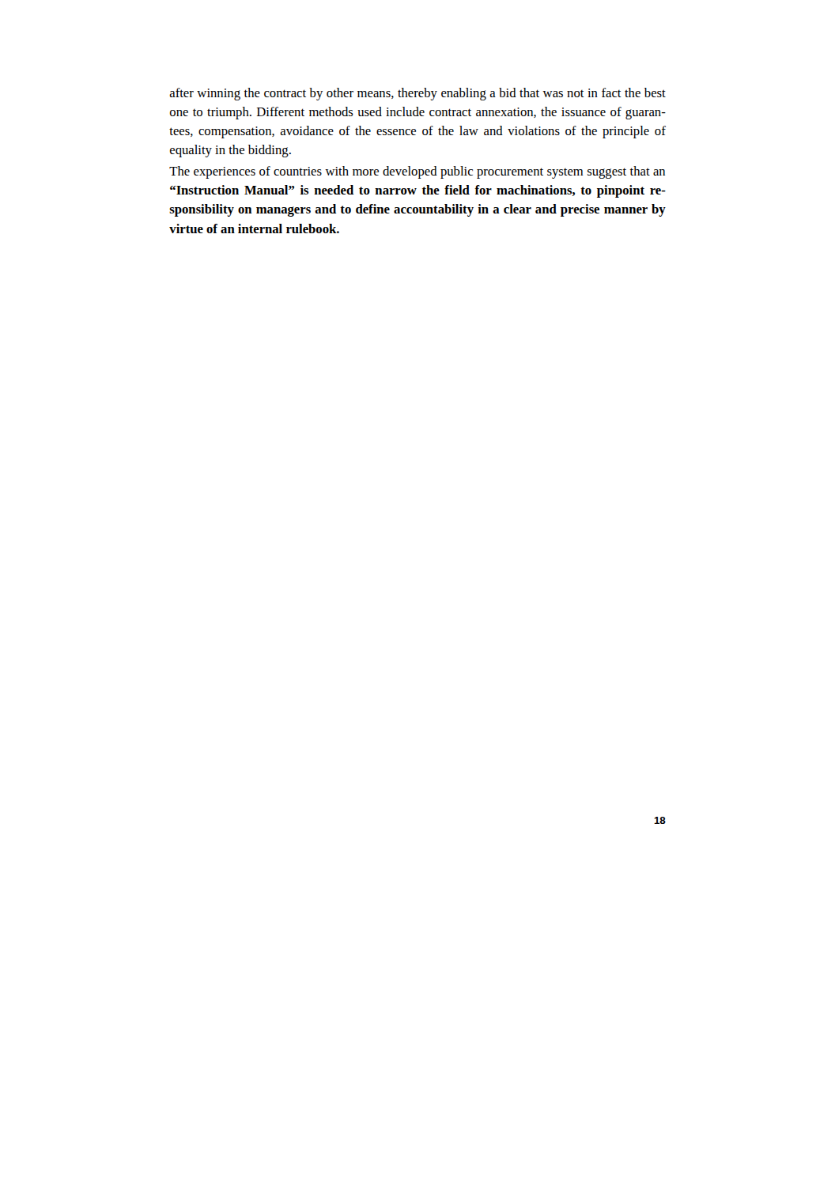after winning the contract by other means, thereby enabling a bid that was not in fact the best one to triumph. Different methods used include contract annexation, the issuance of guarantees, compensation, avoidance of the essence of the law and violations of the principle of equality in the bidding.
The experiences of countries with more developed public procurement system suggest that an “Instruction Manual” is needed to narrow the field for machinations, to pinpoint responsibility on managers and to define accountability in a clear and precise manner by virtue of an internal rulebook.
18